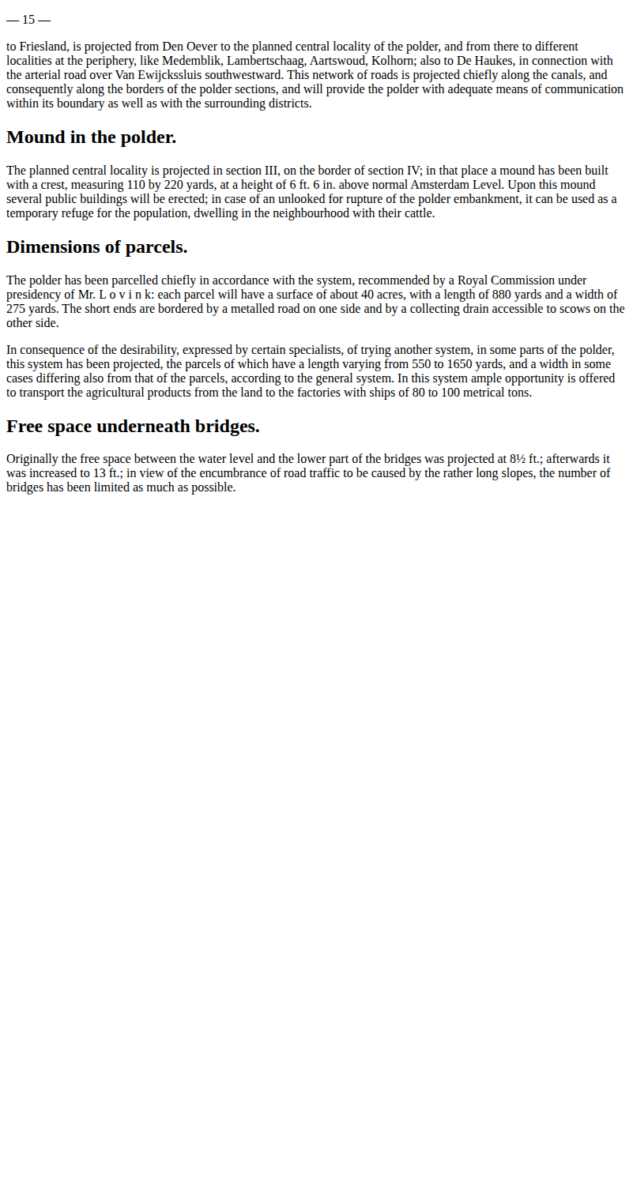— 15 —
to Friesland, is projected from Den Oever to the planned central locality of the polder, and from there to different localities at the periphery, like Medemblik, Lambertschaag, Aartswoud, Kolhorn; also to De Haukes, in connection with the arterial road over Van Ewijckssluis southwestward. This network of roads is projected chiefly along the canals, and consequently along the borders of the polder sections, and will provide the polder with adequate means of communication within its boundary as well as with the surrounding districts.
Mound in the polder.
The planned central locality is projected in section III, on the border of section IV; in that place a mound has been built with a crest, measuring 110 by 220 yards, at a height of 6 ft. 6 in. above normal Amsterdam Level. Upon this mound several public buildings will be erected; in case of an unlooked for rupture of the polder embankment, it can be used as a temporary refuge for the population, dwelling in the neighbourhood with their cattle.
Dimensions of parcels.
The polder has been parcelled chiefly in accordance with the system, recommended by a Royal Commission under presidency of Mr. L o v i n k: each parcel will have a surface of about 40 acres, with a length of 880 yards and a width of 275 yards. The short ends are bordered by a metalled road on one side and by a collecting drain accessible to scows on the other side.
In consequence of the desirability, expressed by certain specialists, of trying another system, in some parts of the polder, this system has been projected, the parcels of which have a length varying from 550 to 1650 yards, and a width in some cases differing also from that of the parcels, according to the general system. In this system ample opportunity is offered to transport the agricultural products from the land to the factories with ships of 80 to 100 metrical tons.
Free space underneath bridges.
Originally the free space between the water level and the lower part of the bridges was projected at 8½ ft.; afterwards it was increased to 13 ft.; in view of the encumbrance of road traffic to be caused by the rather long slopes, the number of bridges has been limited as much as possible.